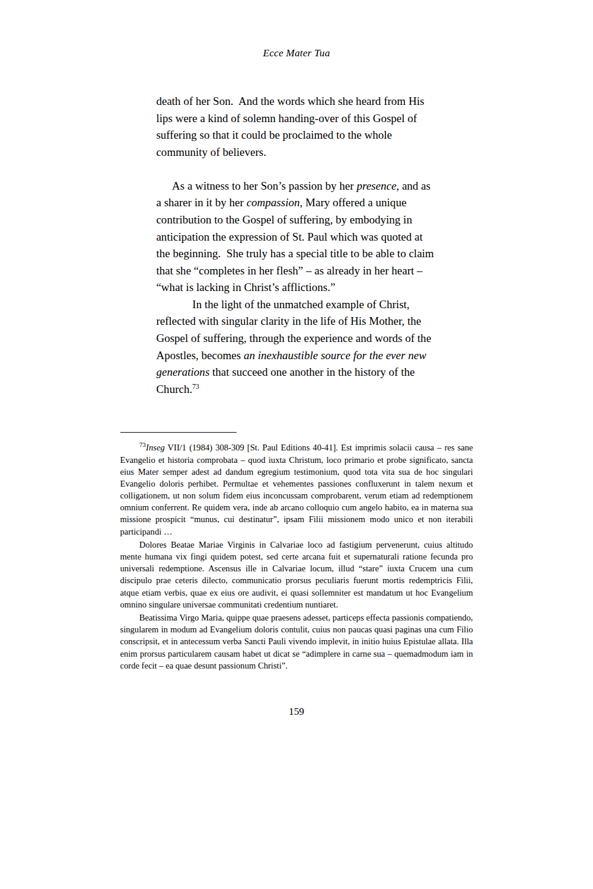Ecce Mater Tua
death of her Son. And the words which she heard from His lips were a kind of solemn handing-over of this Gospel of suffering so that it could be proclaimed to the whole community of believers.
As a witness to her Son’s passion by her presence, and as a sharer in it by her compassion, Mary offered a unique contribution to the Gospel of suffering, by embodying in anticipation the expression of St. Paul which was quoted at the beginning. She truly has a special title to be able to claim that she “completes in her flesh” – as already in her heart – “what is lacking in Christ’s afflictions.”
In the light of the unmatched example of Christ, reflected with singular clarity in the life of His Mother, the Gospel of suffering, through the experience and words of the Apostles, becomes an inexhaustible source for the ever new generations that succeed one another in the history of the Church.73
73 Inseg VII/1 (1984) 308-309 [St. Paul Editions 40-41]. Est imprimis solacii causa – res sane Evangelio et historia comprobata – quod iuxta Christum, loco primario et probe significato, sancta eius Mater semper adest ad dandum egregium testimonium, quod tota vita sua de hoc singulari Evangelio doloris perhibet. Permultae et vehementes passiones confluxerunt in talem nexum et colligationem, ut non solum fidem eius inconcussam comprobarent, verum etiam ad redemptionem omnium conferrent. Re quidem vera, inde ab arcano colloquio cum angelo habito, ea in materna sua missione prospicit “munus, cui destinatur”, ipsam Filii missionem modo unico et non iterabili participandi …
Dolores Beatae Mariae Virginis in Calvariae loco ad fastigium pervenerunt, cuius altitudo mente humana vix fingi quidem potest, sed certe arcana fuit et supernaturali ratione fecunda pro universali redemptione. Ascensus ille in Calvariae locum, illud “stare” iuxta Crucem una cum discipulo prae ceteris dilecto, communicatio prorsus peculiaris fuerunt mortis redemptricis Filii, atque etiam verbis, quae ex eius ore audivit, ei quasi sollemniter est mandatum ut hoc Evangelium omnino singulare universae communitati credentium nuntiaret.
Beatissima Virgo Maria, quippe quae praesens adesset, particeps effecta passionis compatiendo, singularem in modum ad Evangelium doloris contulit, cuius non paucas quasi paginas una cum Filio conscripsit, et in antecessum verba Sancti Pauli vivendo implevit, in initio huius Epistulae allata. Illa enim prorsus particularem causam habet ut dicat se “adimplere in carne sua – quemadmodum iam in corde fecit – ea quae desunt passionum Christi”.
159